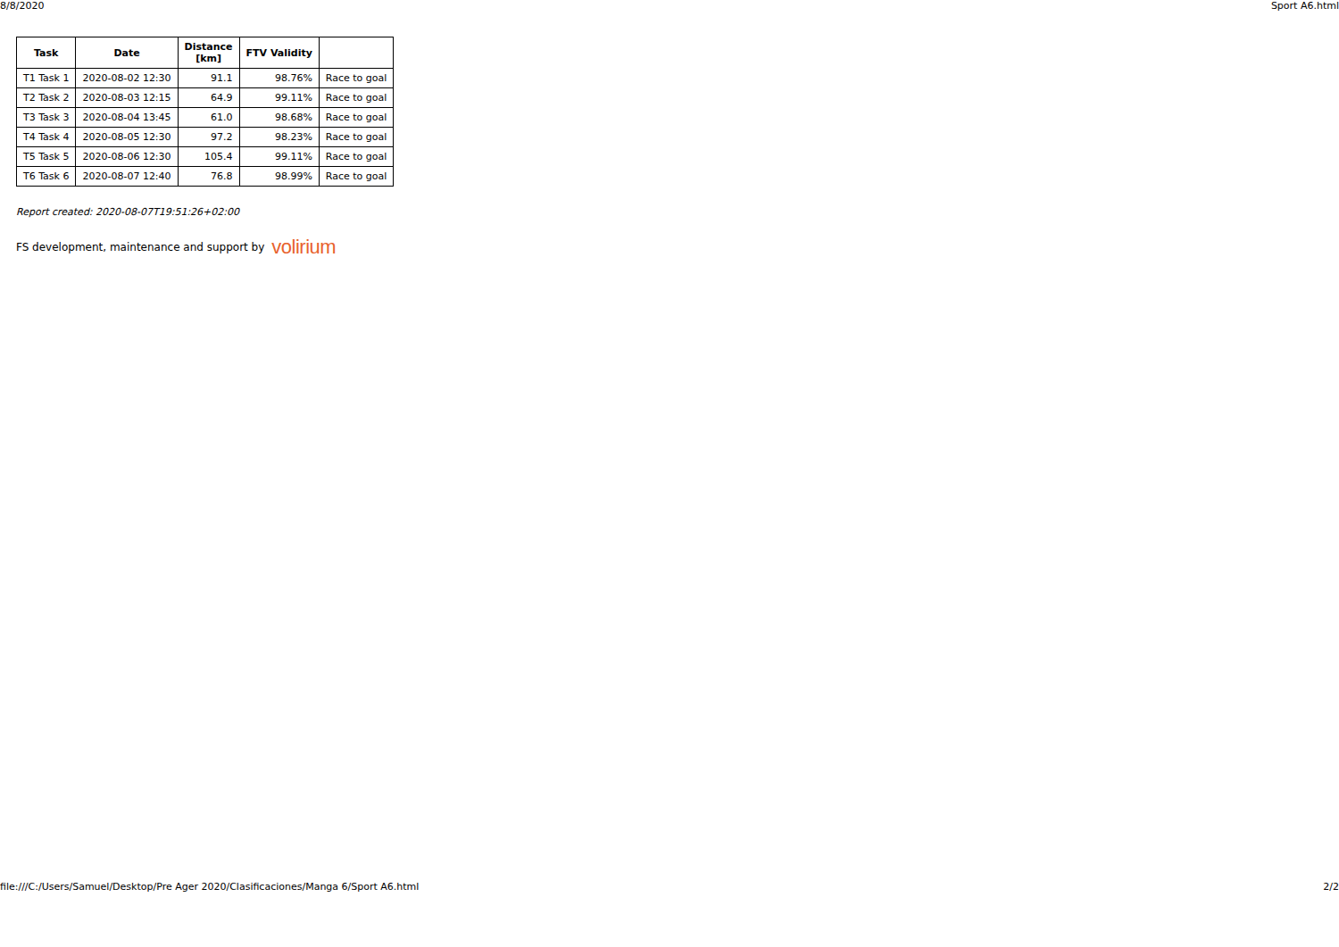8/8/2020
Sport A6.html
| Task | Date | Distance [km] | FTV Validity | |
| --- | --- | --- | --- | --- |
| T1 Task 1 | 2020-08-02 12:30 | 91.1 | 98.76% | Race to goal |
| T2 Task 2 | 2020-08-03 12:15 | 64.9 | 99.11% | Race to goal |
| T3 Task 3 | 2020-08-04 13:45 | 61.0 | 98.68% | Race to goal |
| T4 Task 4 | 2020-08-05 12:30 | 97.2 | 98.23% | Race to goal |
| T5 Task 5 | 2020-08-06 12:30 | 105.4 | 99.11% | Race to goal |
| T6 Task 6 | 2020-08-07 12:40 | 76.8 | 98.99% | Race to goal |
Report created: 2020-08-07T19:51:26+02:00
FS development, maintenance and support by volirium
file:///C:/Users/Samuel/Desktop/Pre Ager 2020/Clasificaciones/Manga 6/Sport A6.html
2/2